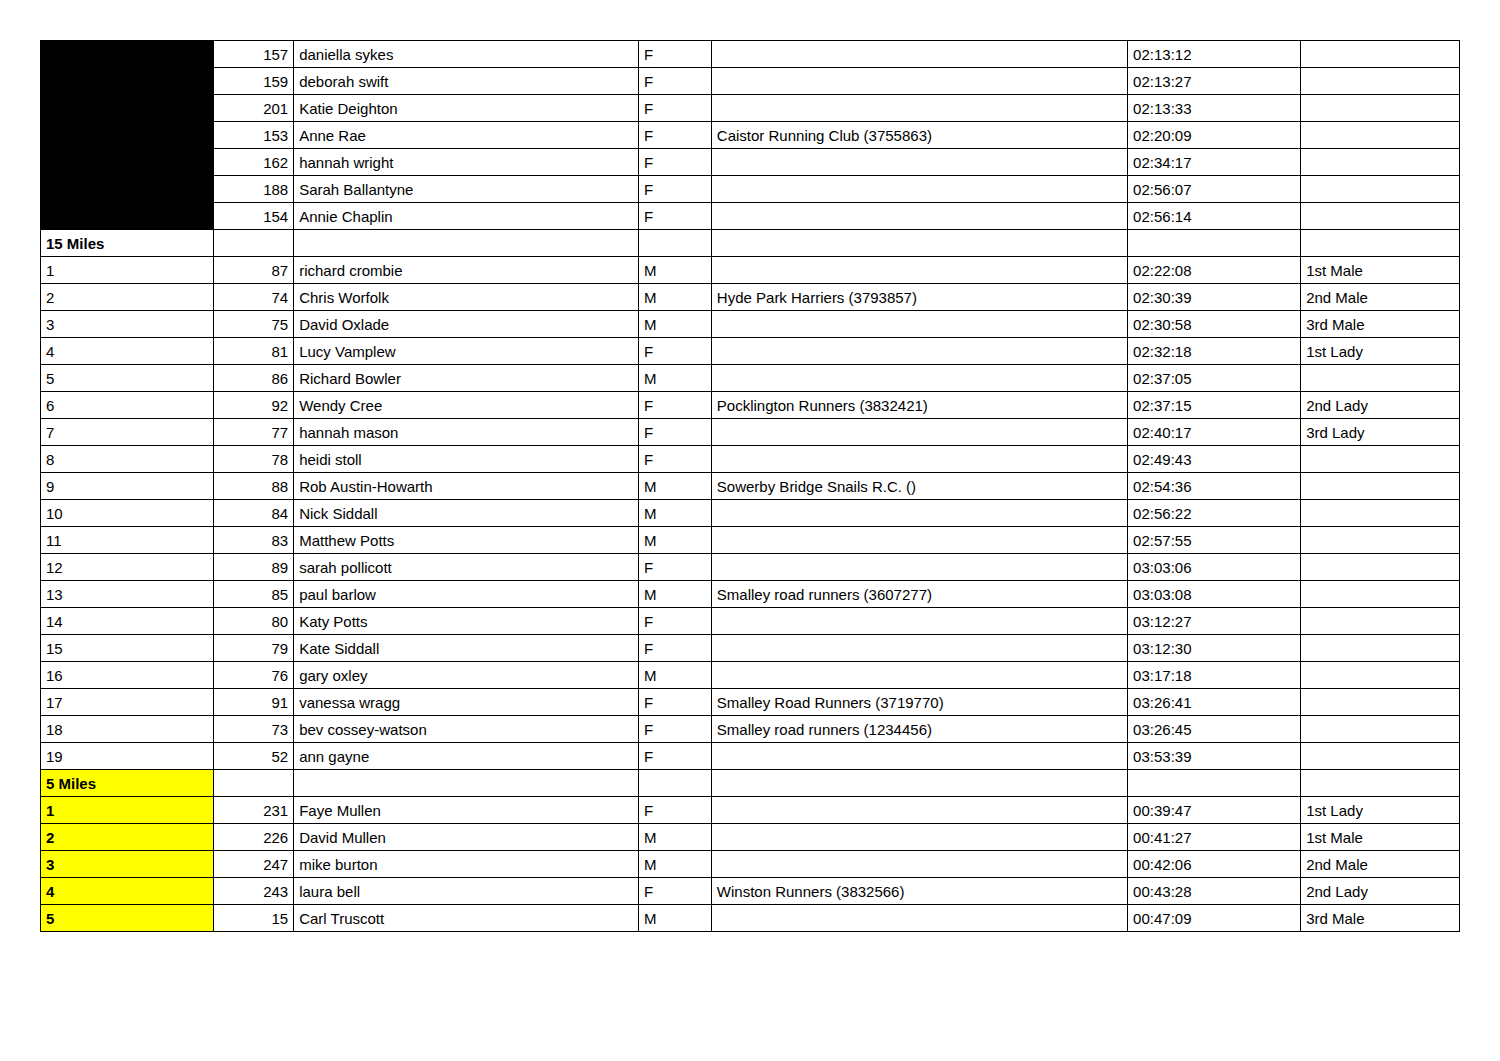| 35 | 157 | daniella sykes | F | | 02:13:12 | |
| 36 | 159 | deborah swift | F | | 02:13:27 | |
| 37 | 201 | Katie Deighton | F | | 02:13:33 | |
| 38 | 153 | Anne Rae | F | Caistor Running Club (3755863) | 02:20:09 | |
| 39 | 162 | hannah wright | F | | 02:34:17 | |
| 40 | 188 | Sarah Ballantyne | F | | 02:56:07 | |
| 41 | 154 | Annie Chaplin | F | | 02:56:14 | |
| 15 Miles | | | | | | |
| 1 | 87 | richard crombie | M | | 02:22:08 | 1st Male |
| 2 | 74 | Chris Worfolk | M | Hyde Park Harriers (3793857) | 02:30:39 | 2nd Male |
| 3 | 75 | David Oxlade | M | | 02:30:58 | 3rd Male |
| 4 | 81 | Lucy Vamplew | F | | 02:32:18 | 1st Lady |
| 5 | 86 | Richard Bowler | M | | 02:37:05 | |
| 6 | 92 | Wendy Cree | F | Pocklington Runners (3832421) | 02:37:15 | 2nd Lady |
| 7 | 77 | hannah mason | F | | 02:40:17 | 3rd Lady |
| 8 | 78 | heidi stoll | F | | 02:49:43 | |
| 9 | 88 | Rob Austin-Howarth | M | Sowerby Bridge Snails R.C. () | 02:54:36 | |
| 10 | 84 | Nick Siddall | M | | 02:56:22 | |
| 11 | 83 | Matthew Potts | M | | 02:57:55 | |
| 12 | 89 | sarah pollicott | F | | 03:03:06 | |
| 13 | 85 | paul barlow | M | Smalley road runners (3607277) | 03:03:08 | |
| 14 | 80 | Katy Potts | F | | 03:12:27 | |
| 15 | 79 | Kate Siddall | F | | 03:12:30 | |
| 16 | 76 | gary oxley | M | | 03:17:18 | |
| 17 | 91 | vanessa wragg | F | Smalley Road Runners (3719770) | 03:26:41 | |
| 18 | 73 | bev cossey-watson | F | Smalley road runners (1234456) | 03:26:45 | |
| 19 | 52 | ann gayne | F | | 03:53:39 | |
| 5 Miles | | | | | | |
| 1 | 231 | Faye Mullen | F | | 00:39:47 | 1st Lady |
| 2 | 226 | David Mullen | M | | 00:41:27 | 1st Male |
| 3 | 247 | mike burton | M | | 00:42:06 | 2nd Male |
| 4 | 243 | laura bell | F | Winston Runners (3832566) | 00:43:28 | 2nd Lady |
| 5 | 15 | Carl Truscott | M | | 00:47:09 | 3rd Male |